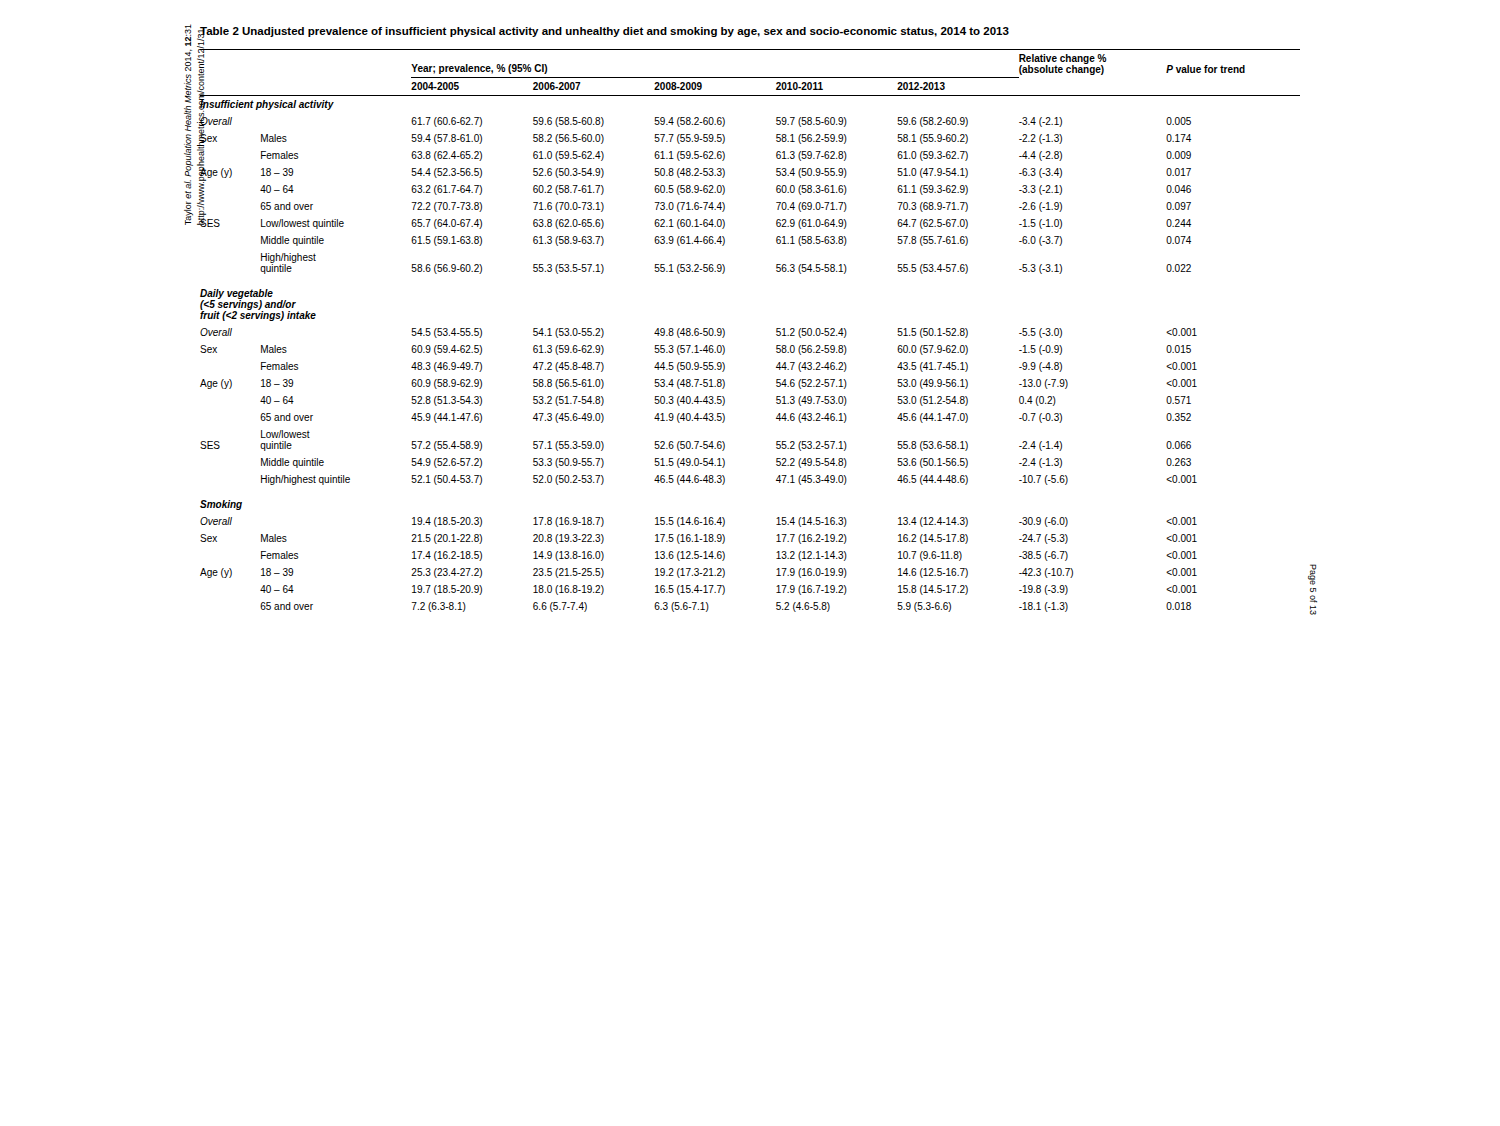Taylor et al. Population Health Metrics 2014, 12:31
http://www.pophealthmetrics.com/content/12/1/31
Page 5 of 13
Table 2 Unadjusted prevalence of insufficient physical activity and unhealthy diet and smoking by age, sex and socio-economic status, 2014 to 2013
| | Year; prevalence, % (95% CI) | Relative change % (absolute change) | P value for trend |
| --- | --- | --- | --- |
| | 2004-2005 | 2006-2007 | 2008-2009 | 2010-2011 | 2012-2013 | | |
| Insufficient physical activity |
| Overall | | 61.7 (60.6-62.7) | 59.6 (58.5-60.8) | 59.4 (58.2-60.6) | 59.7 (58.5-60.9) | 59.6 (58.2-60.9) | -3.4 (-2.1) | 0.005 |
| Sex | Males | 59.4 (57.8-61.0) | 58.2 (56.5-60.0) | 57.7 (55.9-59.5) | 58.1 (56.2-59.9) | 58.1 (55.9-60.2) | -2.2 (-1.3) | 0.174 |
| | Females | 63.8 (62.4-65.2) | 61.0 (59.5-62.4) | 61.1 (59.5-62.6) | 61.3 (59.7-62.8) | 61.0 (59.3-62.7) | -4.4 (-2.8) | 0.009 |
| Age (y) | 18 – 39 | 54.4 (52.3-56.5) | 52.6 (50.3-54.9) | 50.8 (48.2-53.3) | 53.4 (50.9-55.9) | 51.0 (47.9-54.1) | -6.3 (-3.4) | 0.017 |
| | 40 – 64 | 63.2 (61.7-64.7) | 60.2 (58.7-61.7) | 60.5 (58.9-62.0) | 60.0 (58.3-61.6) | 61.1 (59.3-62.9) | -3.3 (-2.1) | 0.046 |
| | 65 and over | 72.2 (70.7-73.8) | 71.6 (70.0-73.1) | 73.0 (71.6-74.4) | 70.4 (69.0-71.7) | 70.3 (68.9-71.7) | -2.6 (-1.9) | 0.097 |
| SES | Low/lowest quintile | 65.7 (64.0-67.4) | 63.8 (62.0-65.6) | 62.1 (60.1-64.0) | 62.9 (61.0-64.9) | 64.7 (62.5-67.0) | -1.5 (-1.0) | 0.244 |
| | Middle quintile | 61.5 (59.1-63.8) | 61.3 (58.9-63.7) | 63.9 (61.4-66.4) | 61.1 (58.5-63.8) | 57.8 (55.7-61.6) | -6.0 (-3.7) | 0.074 |
| | High/highest quintile | 58.6 (56.9-60.2) | 55.3 (53.5-57.1) | 55.1 (53.2-56.9) | 56.3 (54.5-58.1) | 55.5 (53.4-57.6) | -5.3 (-3.1) | 0.022 |
| Daily vegetable (<5 servings) and/or fruit (<2 servings) intake |
| Overall | | 54.5 (53.4-55.5) | 54.1 (53.0-55.2) | 49.8 (48.6-50.9) | 51.2 (50.0-52.4) | 51.5 (50.1-52.8) | -5.5 (-3.0) | <0.001 |
| Sex | Males | 60.9 (59.4-62.5) | 61.3 (59.6-62.9) | 55.3 (57.1-46.0) | 58.0 (56.2-59.8) | 60.0 (57.9-62.0) | -1.5 (-0.9) | 0.015 |
| | Females | 48.3 (46.9-49.7) | 47.2 (45.8-48.7) | 44.5 (50.9-55.9) | 44.7 (43.2-46.2) | 43.5 (41.7-45.1) | -9.9 (-4.8) | <0.001 |
| Age (y) | 18 – 39 | 60.9 (58.9-62.9) | 58.8 (56.5-61.0) | 53.4 (48.7-51.8) | 54.6 (52.2-57.1) | 53.0 (49.9-56.1) | -13.0 (-7.9) | <0.001 |
| | 40 – 64 | 52.8 (51.3-54.3) | 53.2 (51.7-54.8) | 50.3 (40.4-43.5) | 51.3 (49.7-53.0) | 53.0 (51.2-54.8) | 0.4 (0.2) | 0.571 |
| | 65 and over | 45.9 (44.1-47.6) | 47.3 (45.6-49.0) | 41.9 (40.4-43.5) | 44.6 (43.2-46.1) | 45.6 (44.1-47.0) | -0.7 (-0.3) | 0.352 |
| SES | Low/lowest quintile | 57.2 (55.4-58.9) | 57.1 (55.3-59.0) | 52.6 (50.7-54.6) | 55.2 (53.2-57.1) | 55.8 (53.6-58.1) | -2.4 (-1.4) | 0.066 |
| | Middle quintile | 54.9 (52.6-57.2) | 53.3 (50.9-55.7) | 51.5 (49.0-54.1) | 52.2 (49.5-54.8) | 53.6 (50.1-56.5) | -2.4 (-1.3) | 0.263 |
| | High/highest quintile | 52.1 (50.4-53.7) | 52.0 (50.2-53.7) | 46.5 (44.6-48.3) | 47.1 (45.3-49.0) | 46.5 (44.4-48.6) | -10.7 (-5.6) | <0.001 |
| Smoking |
| Overall | | 19.4 (18.5-20.3) | 17.8 (16.9-18.7) | 15.5 (14.6-16.4) | 15.4 (14.5-16.3) | 13.4 (12.4-14.3) | -30.9 (-6.0) | <0.001 |
| Sex | Males | 21.5 (20.1-22.8) | 20.8 (19.3-22.3) | 17.5 (16.1-18.9) | 17.7 (16.2-19.2) | 16.2 (14.5-17.8) | -24.7 (-5.3) | <0.001 |
| | Females | 17.4 (16.2-18.5) | 14.9 (13.8-16.0) | 13.6 (12.5-14.6) | 13.2 (12.1-14.3) | 10.7 (9.6-11.8) | -38.5 (-6.7) | <0.001 |
| Age (y) | 18 – 39 | 25.3 (23.4-27.2) | 23.5 (21.5-25.5) | 19.2 (17.3-21.2) | 17.9 (16.0-19.9) | 14.6 (12.5-16.7) | -42.3 (-10.7) | <0.001 |
| | 40 – 64 | 19.7 (18.5-20.9) | 18.0 (16.8-19.2) | 16.5 (15.4-17.7) | 17.9 (16.7-19.2) | 15.8 (14.5-17.2) | -19.8 (-3.9) | <0.001 |
| | 65 and over | 7.2 (6.3-8.1) | 6.6 (5.7-7.4) | 6.3 (5.6-7.1) | 5.2 (4.6-5.8) | 5.9 (5.3-6.6) | -18.1 (-1.3) | 0.018 |